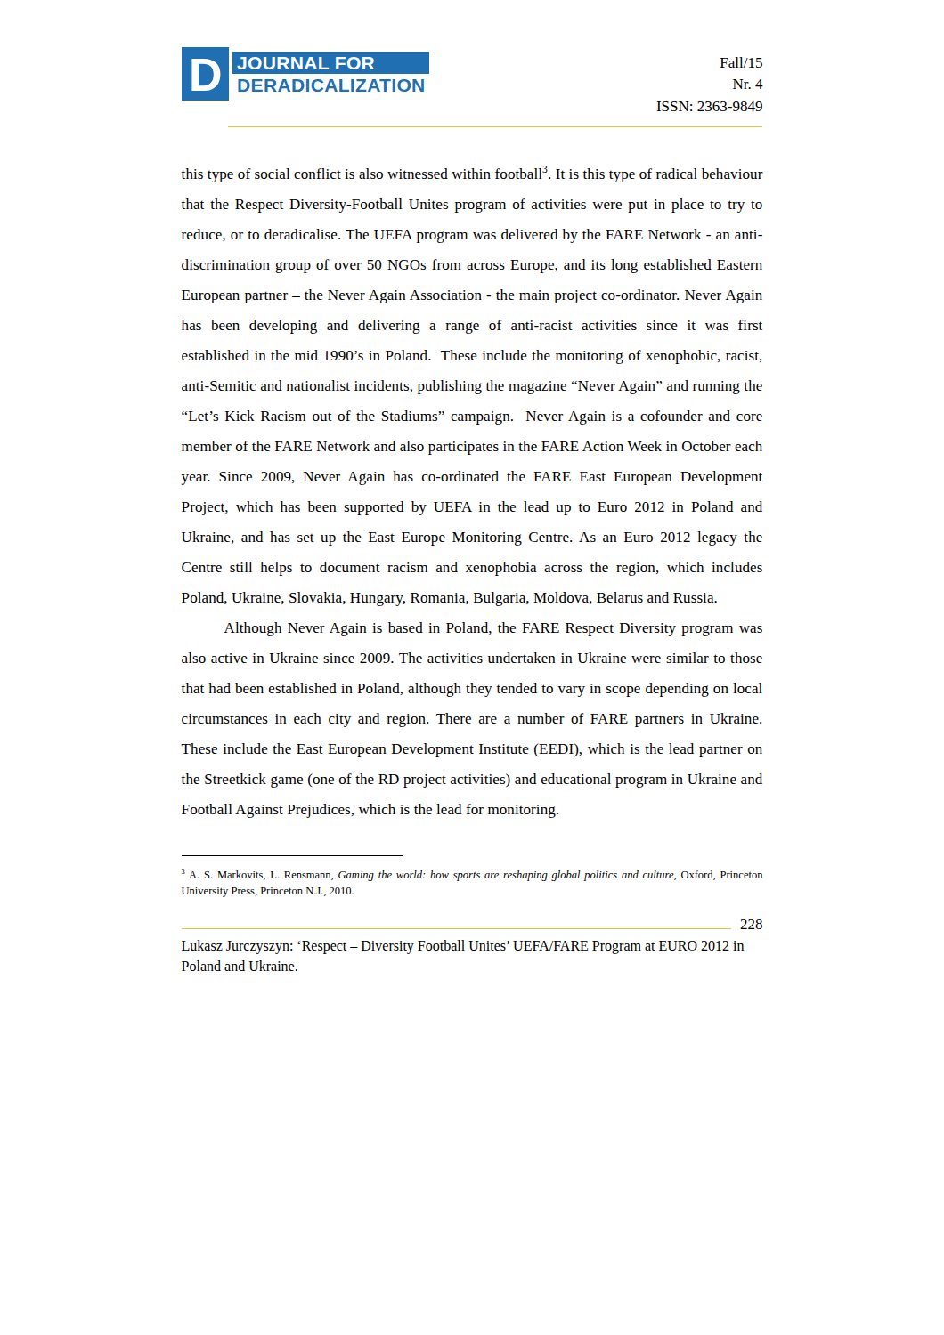D
JOURNAL FOR DERADICALIZATION
Fall/15
Nr. 4
ISSN: 2363-9849
this type of social conflict is also witnessed within football3. It is this type of radical behaviour that the Respect Diversity-Football Unites program of activities were put in place to try to reduce, or to deradicalise. The UEFA program was delivered by the FARE Network - an anti-discrimination group of over 50 NGOs from across Europe, and its long established Eastern European partner – the Never Again Association - the main project co-ordinator. Never Again has been developing and delivering a range of anti-racist activities since it was first established in the mid 1990’s in Poland. These include the monitoring of xenophobic, racist, anti-Semitic and nationalist incidents, publishing the magazine “Never Again” and running the “Let’s Kick Racism out of the Stadiums” campaign. Never Again is a cofounder and core member of the FARE Network and also participates in the FARE Action Week in October each year. Since 2009, Never Again has co-ordinated the FARE East European Development Project, which has been supported by UEFA in the lead up to Euro 2012 in Poland and Ukraine, and has set up the East Europe Monitoring Centre. As an Euro 2012 legacy the Centre still helps to document racism and xenophobia across the region, which includes Poland, Ukraine, Slovakia, Hungary, Romania, Bulgaria, Moldova, Belarus and Russia.
Although Never Again is based in Poland, the FARE Respect Diversity program was also active in Ukraine since 2009. The activities undertaken in Ukraine were similar to those that had been established in Poland, although they tended to vary in scope depending on local circumstances in each city and region. There are a number of FARE partners in Ukraine. These include the East European Development Institute (EEDI), which is the lead partner on the Streetkick game (one of the RD project activities) and educational program in Ukraine and Football Against Prejudices, which is the lead for monitoring.
3 A. S. Markovits, L. Rensmann, Gaming the world: how sports are reshaping global politics and culture, Oxford, Princeton University Press, Princeton N.J., 2010.
228
Lukasz Jurczyszyn: ‘Respect – Diversity Football Unites’ UEFA/FARE Program at EURO 2012 in Poland and Ukraine.